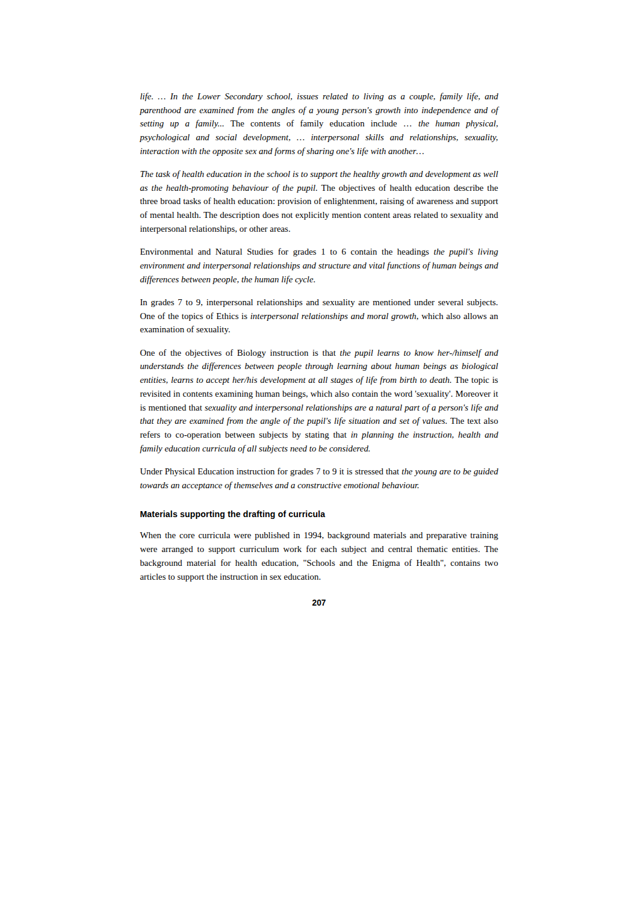life. … In the Lower Secondary school, issues related to living as a couple, family life, and parenthood are examined from the angles of a young person's growth into independence and of setting up a family... The contents of family education include … the human physical, psychological and social development, … interpersonal skills and relationships, sexuality, interaction with the opposite sex and forms of sharing one's life with another…
The task of health education in the school is to support the healthy growth and development as well as the health-promoting behaviour of the pupil. The objectives of health education describe the three broad tasks of health education: provision of enlightenment, raising of awareness and support of mental health. The description does not explicitly mention content areas related to sexuality and interpersonal relationships, or other areas.
Environmental and Natural Studies for grades 1 to 6 contain the headings the pupil's living environment and interpersonal relationships and structure and vital functions of human beings and differences between people, the human life cycle.
In grades 7 to 9, interpersonal relationships and sexuality are mentioned under several subjects. One of the topics of Ethics is interpersonal relationships and moral growth, which also allows an examination of sexuality.
One of the objectives of Biology instruction is that the pupil learns to know her-/himself and understands the differences between people through learning about human beings as biological entities, learns to accept her/his development at all stages of life from birth to death. The topic is revisited in contents examining human beings, which also contain the word 'sexuality'. Moreover it is mentioned that sexuality and interpersonal relationships are a natural part of a person's life and that they are examined from the angle of the pupil's life situation and set of values. The text also refers to co-operation between subjects by stating that in planning the instruction, health and family education curricula of all subjects need to be considered.
Under Physical Education instruction for grades 7 to 9 it is stressed that the young are to be guided towards an acceptance of themselves and a constructive emotional behaviour.
Materials supporting the drafting of curricula
When the core curricula were published in 1994, background materials and preparative training were arranged to support curriculum work for each subject and central thematic entities. The background material for health education, "Schools and the Enigma of Health", contains two articles to support the instruction in sex education.
207